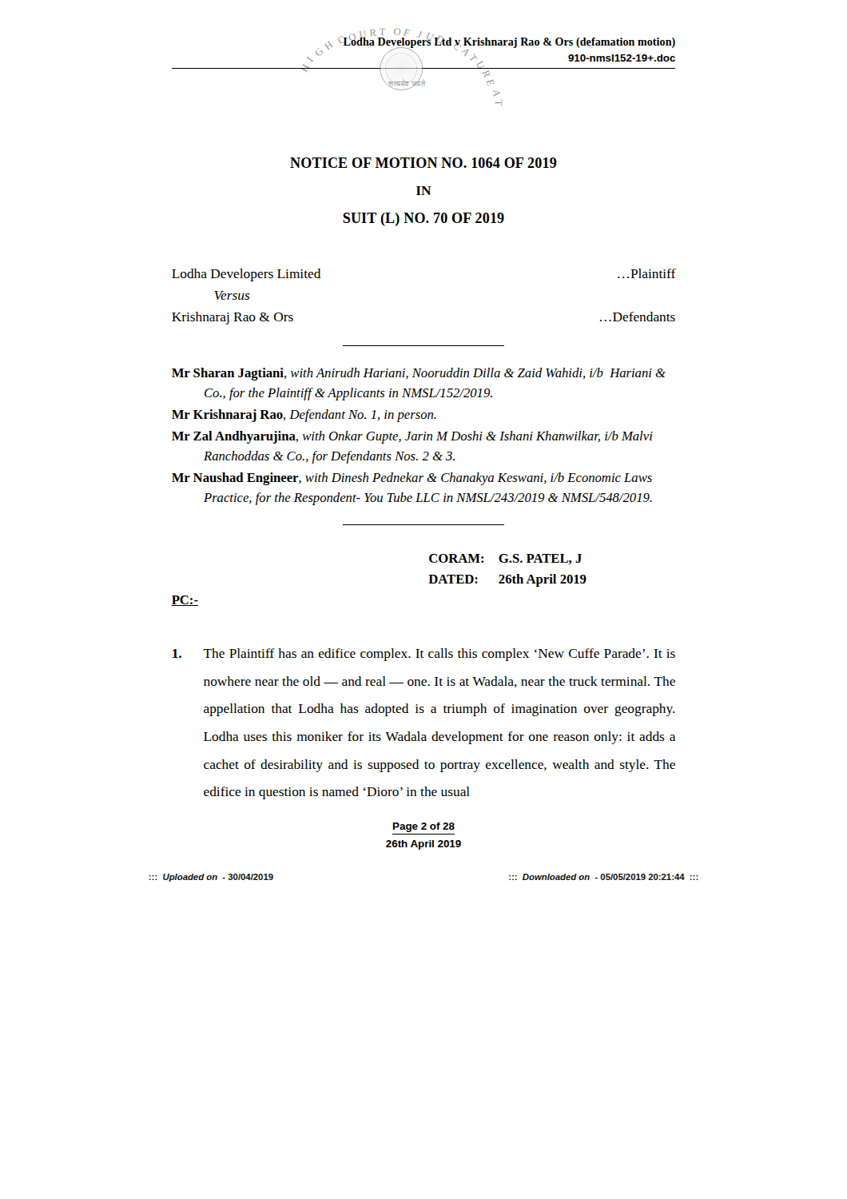H I G H C O U R T O F J U D I C A T U R E A T
सत्यमेव जयते
Lodha Developers Ltd v Krishnaraj Rao & Ors (defamation motion)
910-nmsl152-19+.doc
NOTICE OF MOTION NO. 1064 OF 2019
IN
SUIT (L) NO. 70 OF 2019
Lodha Developers Limited …Plaintiff
Versus
Krishnaraj Rao & Ors …Defendants
Mr Sharan Jagtiani, with Anirudh Hariani, Nooruddin Dilla & Zaid Wahidi, i/b Hariani & Co., for the Plaintiff & Applicants in NMSL/152/2019.
Mr Krishnaraj Rao, Defendant No. 1, in person.
Mr Zal Andhyarujina, with Onkar Gupte, Jarin M Doshi & Ishani Khanwilkar, i/b Malvi Ranchoddas & Co., for Defendants Nos. 2 & 3.
Mr Naushad Engineer, with Dinesh Pednekar & Chanakya Keswani, i/b Economic Laws Practice, for the Respondent- You Tube LLC in NMSL/243/2019 & NMSL/548/2019.
| CORAM: | G.S. PATEL, J |
| DATED: | 26th April 2019 |
PC:-
1.
The Plaintiff has an edifice complex. It calls this complex ‘New Cuffe Parade’. It is nowhere near the old — and real — one. It is at Wadala, near the truck terminal. The appellation that Lodha has adopted is a triumph of imagination over geography. Lodha uses this moniker for its Wadala development for one reason only: it adds a cachet of desirability and is supposed to portray excellence, wealth and style. The edifice in question is named ‘Dioro’ in the usual
Page 2 of 28
26th April 2019
::: Uploaded on - 30/04/2019
::: Downloaded on - 05/05/2019 20:21:44 :::